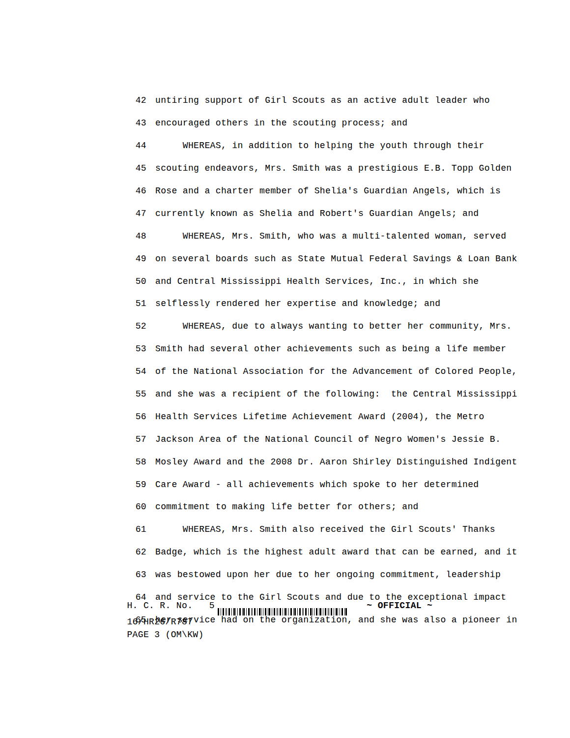untiring support of Girl Scouts as an active adult leader who encouraged others in the scouting process; and WHEREAS, in addition to helping the youth through their scouting endeavors, Mrs. Smith was a prestigious E.B. Topp Golden Rose and a charter member of Shelia's Guardian Angels, which is currently known as Shelia and Robert's Guardian Angels; and WHEREAS, Mrs. Smith, who was a multi-talented woman, served on several boards such as State Mutual Federal Savings & Loan Bank and Central Mississippi Health Services, Inc., in which she selflessly rendered her expertise and knowledge; and WHEREAS, due to always wanting to better her community, Mrs. Smith had several other achievements such as being a life member of the National Association for the Advancement of Colored People, and she was a recipient of the following: the Central Mississippi Health Services Lifetime Achievement Award (2004), the Metro Jackson Area of the National Council of Negro Women's Jessie B. Mosley Award and the 2008 Dr. Aaron Shirley Distinguished Indigent Care Award - all achievements which spoke to her determined commitment to making life better for others; and WHEREAS, Mrs. Smith also received the Girl Scouts' Thanks Badge, which is the highest adult award that can be earned, and it was bestowed upon her due to her ongoing commitment, leadership and service to the Girl Scouts and due to the exceptional impact her service had on the organization, and she was also a pioneer in
H. C. R. No. 5 ~ OFFICIAL ~
16/HR26/R787
PAGE 3 (OM\KW)